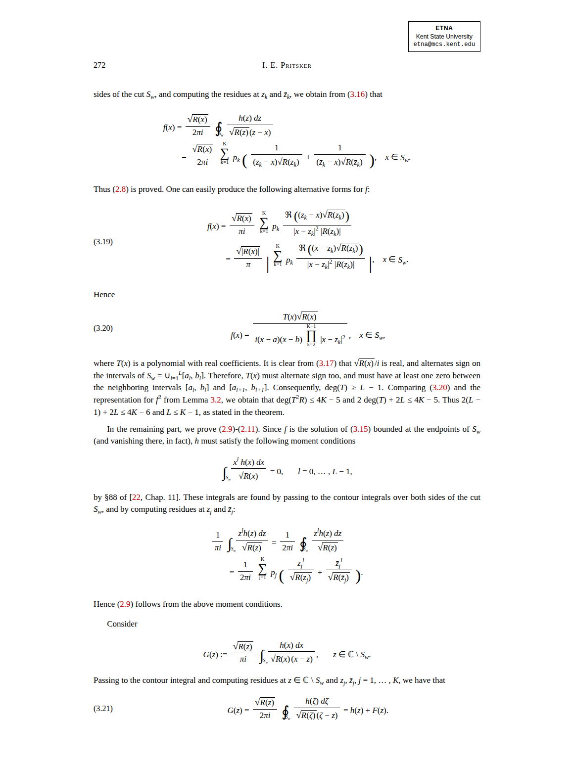ETNA
Kent State University
etna@mcs.kent.edu
272 I. E. Pritsker 272
sides of the cut Sw, and computing the residues at zk and z̄k, we obtain from (3.16) that
f(x) = √R(x) 2πi ∮Sw h(z) dz√R(z)(z − x) = √R(x) 2πi K∑k=1 pk ( 1(zk − x)√R(zk) + 1(z̄k − x)√R(z̄k) ), x ∈ Sw.
Thus (2.8) is proved. One can easily produce the following alternative forms for f:
(3.19)
f(x) = √R(x) πi K∑k=1 pk ℜ ((zk − x)√R(zk))|x − zk|2 |R(zk)| = √|R(x)|π | K∑k=1 pk ℜ ((x − zk)√R(zk))|x − zk|2 |R(zk)| |, x ∈ Sw.
Hence
(3.20)
f(x) = T(x)√R(x) i(x − a)(x − b) K−1∏k=2 |x − zk|2, x ∈ Sw,
where T(x) is a polynomial with real coefficients. It is clear from (3.17) that √R(x)/i is real, and alternates sign on the intervals of Sw = ∪l=1L[al, bl]. Therefore, T(x) must alternate sign too, and must have at least one zero between the neighboring intervals [al, bl] and [al+1, bl+1]. Consequently, deg(T) ≥ L − 1. Comparing (3.20) and the representation for f2 from Lemma 3.2, we obtain that deg(T2R) ≤ 4K − 5 and 2 deg(T) + 2L ≤ 4K − 5. Thus 2(L − 1) + 2L ≤ 4K − 6 and L ≤ K − 1, as stated in the theorem.
In the remaining part, we prove (2.9)-(2.11). Since f is the solution of (3.15) bounded at the endpoints of Sw (and vanishing there, in fact), h must satisfy the following moment conditions
∫Sw xl h(x) dx√R(x) = 0, l = 0, … , L − 1,
by §88 of [22, Chap. 11]. These integrals are found by passing to the contour integrals over both sides of the cut Sw, and by computing residues at zj and z̄j:
1 πi ∫Sw zlh(z) dz√R(z) = 12πi ∮Sw zlh(z) dz√R(z) = 12πi K∑j=1 pj ( zjl√R(zj) + z̄jl√R(z̄j) ).
Hence (2.9) follows from the above moment conditions.
Consider
G(z) := √R(z) πi ∫Sw h(x) dx√R(x)(x − z), z ∈ ℂ \ Sw.
Passing to the contour integral and computing residues at z ∈ ℂ \ Sw and zj, z̄j, j = 1, … , K, we have that
(3.21)
G(z) = √R(z) 2πi ∮Sw h(ζ) dζ√R(ζ)(ζ − z) = h(z) + F(z).